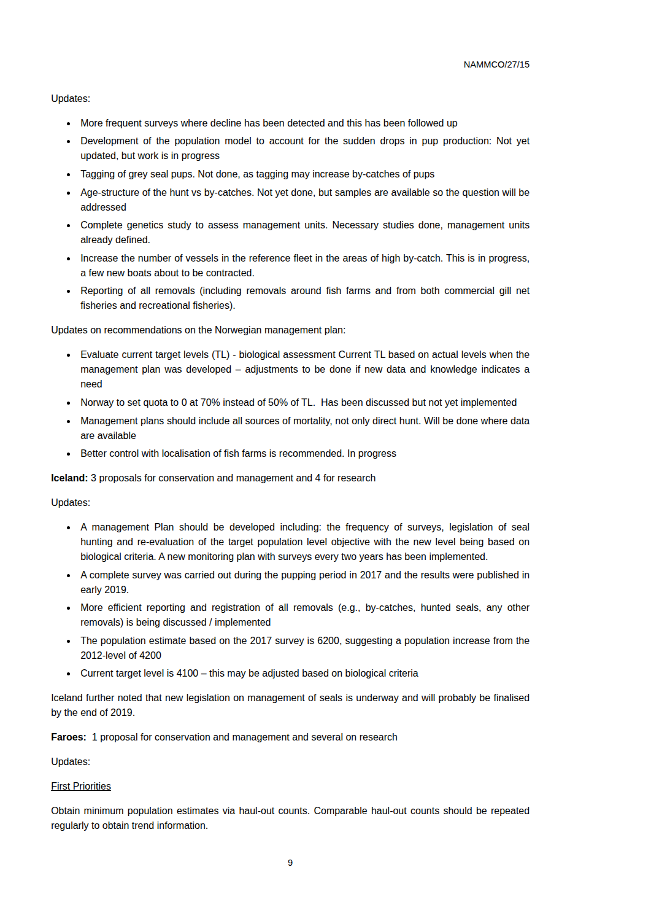NAMMCO/27/15
Updates:
More frequent surveys where decline has been detected and this has been followed up
Development of the population model to account for the sudden drops in pup production: Not yet updated, but work is in progress
Tagging of grey seal pups. Not done, as tagging may increase by-catches of pups
Age-structure of the hunt vs by-catches. Not yet done, but samples are available so the question will be addressed
Complete genetics study to assess management units. Necessary studies done, management units already defined.
Increase the number of vessels in the reference fleet in the areas of high by-catch. This is in progress, a few new boats about to be contracted.
Reporting of all removals (including removals around fish farms and from both commercial gill net fisheries and recreational fisheries).
Updates on recommendations on the Norwegian management plan:
Evaluate current target levels (TL) - biological assessment Current TL based on actual levels when the management plan was developed – adjustments to be done if new data and knowledge indicates a need
Norway to set quota to 0 at 70% instead of 50% of TL. Has been discussed but not yet implemented
Management plans should include all sources of mortality, not only direct hunt. Will be done where data are available
Better control with localisation of fish farms is recommended. In progress
Iceland: 3 proposals for conservation and management and 4 for research
Updates:
A management Plan should be developed including: the frequency of surveys, legislation of seal hunting and re-evaluation of the target population level objective with the new level being based on biological criteria. A new monitoring plan with surveys every two years has been implemented.
A complete survey was carried out during the pupping period in 2017 and the results were published in early 2019.
More efficient reporting and registration of all removals (e.g., by-catches, hunted seals, any other removals) is being discussed / implemented
The population estimate based on the 2017 survey is 6200, suggesting a population increase from the 2012-level of 4200
Current target level is 4100 – this may be adjusted based on biological criteria
Iceland further noted that new legislation on management of seals is underway and will probably be finalised by the end of 2019.
Faroes: 1 proposal for conservation and management and several on research
Updates:
First Priorities
Obtain minimum population estimates via haul-out counts. Comparable haul-out counts should be repeated regularly to obtain trend information.
9